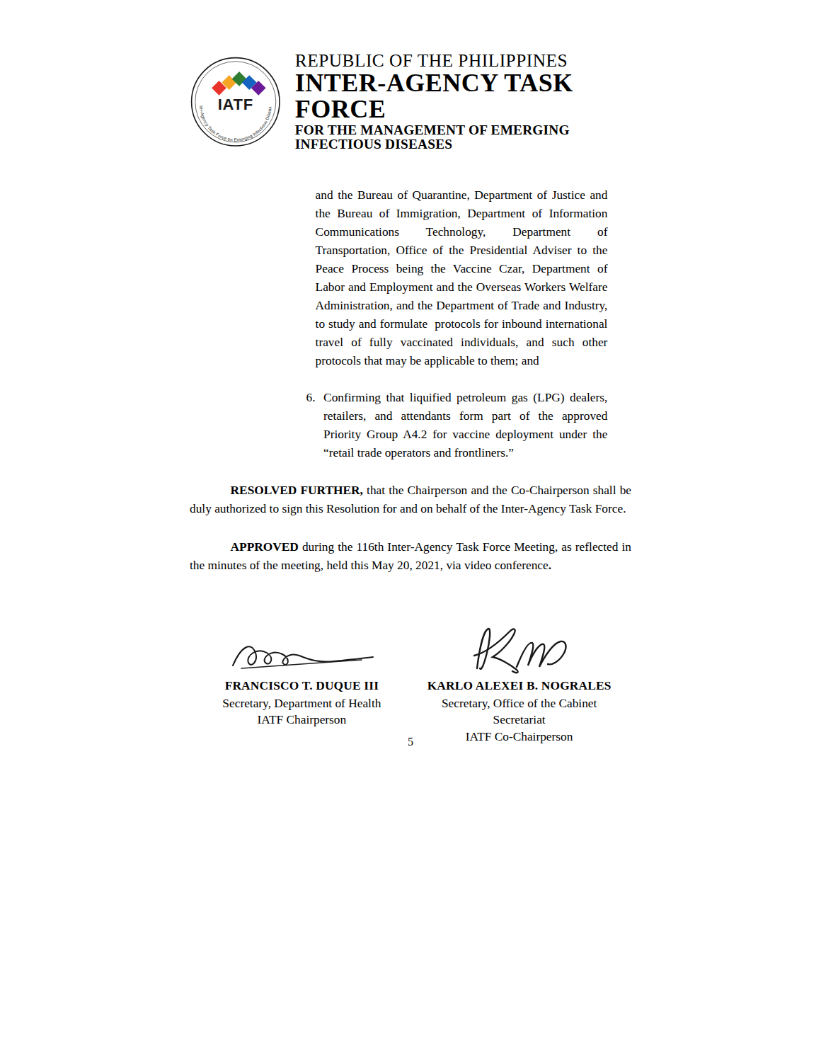IATF Inter-Agency Task Force on Emerging Infectious Diseases
REPUBLIC OF THE PHILIPPINES
INTER-AGENCY TASK FORCE
FOR THE MANAGEMENT OF EMERGING INFECTIOUS DISEASES
and the Bureau of Quarantine, Department of Justice and the Bureau of Immigration, Department of Information Communications Technology, Department of Transportation, Office of the Presidential Adviser to the Peace Process being the Vaccine Czar, Department of Labor and Employment and the Overseas Workers Welfare Administration, and the Department of Trade and Industry, to study and formulate protocols for inbound international travel of fully vaccinated individuals, and such other protocols that may be applicable to them; and
6.
Confirming that liquified petroleum gas (LPG) dealers, retailers, and attendants form part of the approved Priority Group A4.2 for vaccine deployment under the “retail trade operators and frontliners.”
RESOLVED FURTHER, that the Chairperson and the Co-Chairperson shall be duly authorized to sign this Resolution for and on behalf of the Inter-Agency Task Force.
APPROVED during the 116th Inter-Agency Task Force Meeting, as reflected in the minutes of the meeting, held this May 20, 2021, via video conference.
FRANCISCO T. DUQUE III
Secretary, Department of Health
IATF Chairperson
KARLO ALEXEI B. NOGRALES
Secretary, Office of the Cabinet Secretariat
IATF Co-Chairperson
5